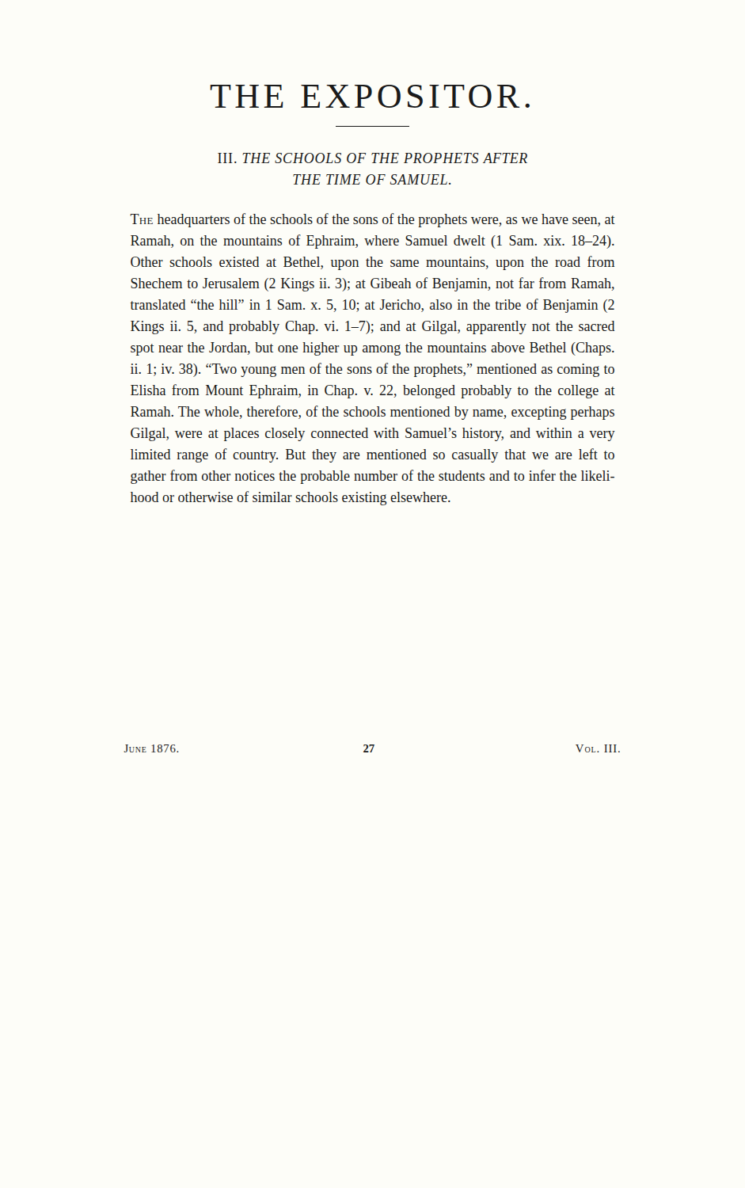THE EXPOSITOR.
III. THE SCHOOLS OF THE PROPHETS AFTER
THE TIME OF SAMUEL.
The headquarters of the schools of the sons of the prophets were, as we have seen, at Ramah, on the mountains of Ephraim, where Samuel dwelt (1 Sam. xix. 18–24). Other schools existed at Bethel, upon the same mountains, upon the road from Shechem to Jerusalem (2 Kings ii. 3); at Gibeah of Benjamin, not far from Ramah, translated “the hill” in 1 Sam. x. 5, 10; at Jericho, also in the tribe of Benjamin (2 Kings ii. 5, and probably Chap. vi. 1–7); and at Gilgal, apparently not the sacred spot near the Jordan, but one higher up among the mountains above Bethel (Chaps. ii. 1; iv. 38). “Two young men of the sons of the prophets,” mentioned as coming to Elisha from Mount Ephraim, in Chap. v. 22, belonged probably to the college at Ramah. The whole, therefore, of the schools mentioned by name, excepting perhaps Gilgal, were at places closely connected with Samuel’s history, and within a very limited range of country. But they are mentioned so casually that we are left to gather from other notices the probable number of the students and to infer the likelihood or otherwise of similar schools existing elsewhere.
June 1876. 27 Vol. III.